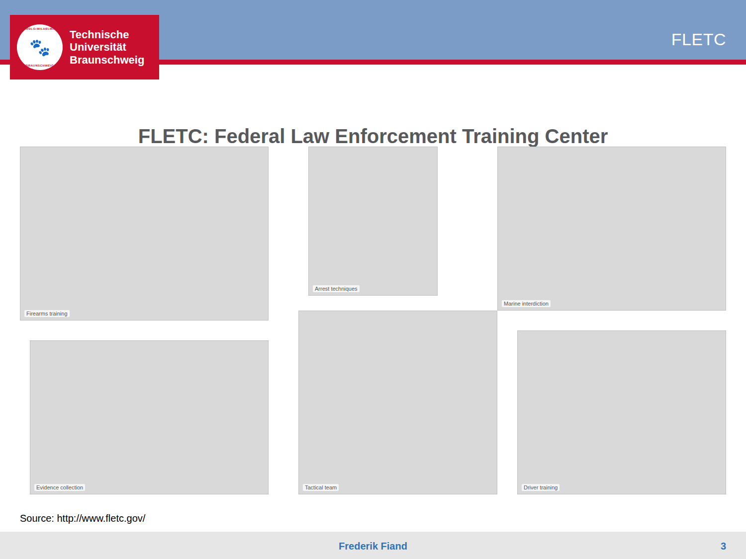FLETC
🐾
Technische
Universität
Braunschweig
FLETC: Federal Law Enforcement Training Center
Firearms training
Arrest techniques
Marine interdiction
Evidence collection
Tactical team
Driver training
Source: http://www.fletc.gov/
Frederik Fiand
3